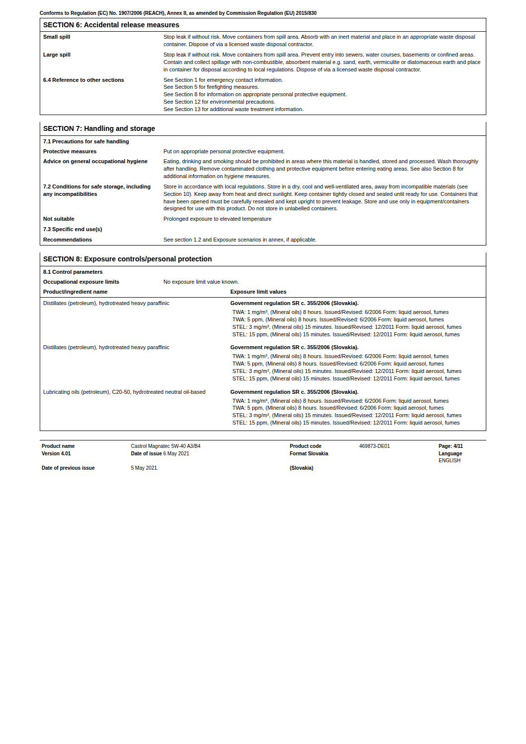Conforms to Regulation (EC) No. 1907/2006 (REACH), Annex II, as amended by Commission Regulation (EU) 2015/830
SECTION 6: Accidental release measures
| Small spill | Stop leak if without risk. Move containers from spill area. Absorb with an inert material and place in an appropriate waste disposal container. Dispose of via a licensed waste disposal contractor. |
| Large spill | Stop leak if without risk. Move containers from spill area. Prevent entry into sewers, water courses, basements or confined areas. Contain and collect spillage with non-combustible, absorbent material e.g. sand, earth, vermiculite or diatomaceous earth and place in container for disposal according to local regulations. Dispose of via a licensed waste disposal contractor. |
| 6.4 Reference to other sections | See Section 1 for emergency contact information. See Section 5 for firefighting measures. See Section 8 for information on appropriate personal protective equipment. See Section 12 for environmental precautions. See Section 13 for additional waste treatment information. |
SECTION 7: Handling and storage
7.1 Precautions for safe handling
| Protective measures | Put on appropriate personal protective equipment. |
| Advice on general occupational hygiene | Eating, drinking and smoking should be prohibited in areas where this material is handled, stored and processed. Wash thoroughly after handling. Remove contaminated clothing and protective equipment before entering eating areas. See also Section 8 for additional information on hygiene measures. |
| 7.2 Conditions for safe storage, including any incompatibilities | Store in accordance with local regulations. Store in a dry, cool and well-ventilated area, away from incompatible materials (see Section 10). Keep away from heat and direct sunlight. Keep container tightly closed and sealed until ready for use. Containers that have been opened must be carefully resealed and kept upright to prevent leakage. Store and use only in equipment/containers designed for use with this product. Do not store in unlabelled containers. |
| Not suitable | Prolonged exposure to elevated temperature |
| 7.3 Specific end use(s) | |
| Recommendations | See section 1.2 and Exposure scenarios in annex, if applicable. |
SECTION 8: Exposure controls/personal protection
8.1 Control parameters
| Occupational exposure limits | No exposure limit value known. |
| Product/ingredient name | Exposure limit values |
| --- | --- |
| Distillates (petroleum), hydrotreated heavy paraffinic | Government regulation SR c. 355/2006 (Slovakia). TWA: 1 mg/m³, (Mineral oils) 8 hours. Issued/Revised: 6/2006 Form: liquid aerosol, fumes TWA: 5 ppm, (Mineral oils) 8 hours. Issued/Revised: 6/2006 Form: liquid aerosol, fumes STEL: 3 mg/m³, (Mineral oils) 15 minutes. Issued/Revised: 12/2011 Form: liquid aerosol, fumes STEL: 15 ppm, (Mineral oils) 15 minutes. Issued/Revised: 12/2011 Form: liquid aerosol, fumes |
| Distillates (petroleum), hydrotreated heavy paraffinic | Government regulation SR c. 355/2006 (Slovakia). TWA: 1 mg/m³, (Mineral oils) 8 hours. Issued/Revised: 6/2006 Form: liquid aerosol, fumes TWA: 5 ppm, (Mineral oils) 8 hours. Issued/Revised: 6/2006 Form: liquid aerosol, fumes STEL: 3 mg/m³, (Mineral oils) 15 minutes. Issued/Revised: 12/2011 Form: liquid aerosol, fumes STEL: 15 ppm, (Mineral oils) 15 minutes. Issued/Revised: 12/2011 Form: liquid aerosol, fumes |
| Lubricating oils (petroleum), C20-50, hydrotreated neutral oil-based | Government regulation SR c. 355/2006 (Slovakia). TWA: 1 mg/m³, (Mineral oils) 8 hours. Issued/Revised: 6/2006 Form: liquid aerosol, fumes TWA: 5 ppm, (Mineral oils) 8 hours. Issued/Revised: 6/2006 Form: liquid aerosol, fumes STEL: 3 mg/m³, (Mineral oils) 15 minutes. Issued/Revised: 12/2011 Form: liquid aerosol, fumes STEL: 15 ppm, (Mineral oils) 15 minutes. Issued/Revised: 12/2011 Form: liquid aerosol, fumes |
| Product name | Castrol Magnatec 5W-40 A3/B4 | Product code | 469873-DE01 | Page: 4/11 |
| Version 4.01 | Date of issue 6 May 2021 | Format Slovakia | | Language ENGLISH |
| Date of previous issue | 5 May 2021. | (Slovakia) | | |